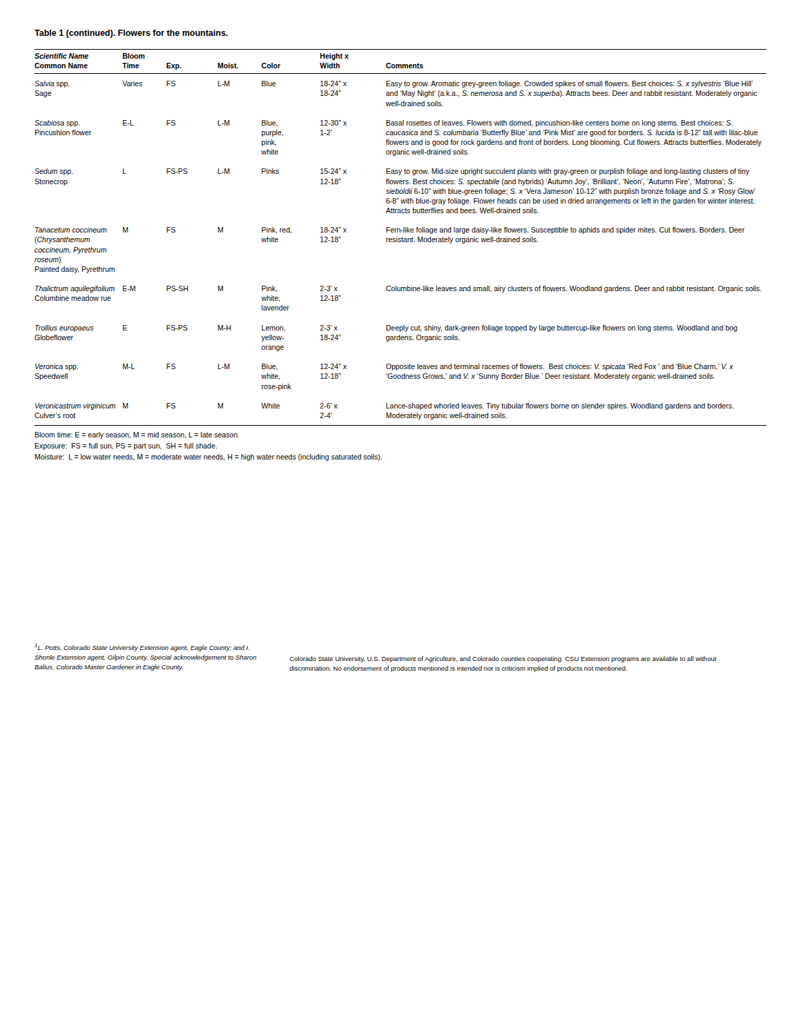Table 1 (continued). Flowers for the mountains.
| Scientific Name Common Name | Bloom Time | Exp. | Moist. | Color | Height x Width | Comments |
| --- | --- | --- | --- | --- | --- | --- |
| Salvia spp. Sage | Varies | FS | L-M | Blue | 18-24” x 18-24” | Easy to grow. Aromatic grey-green foliage. Crowded spikes of small flowers. Best choices: S. x sylvestris ‘Blue Hill’ and ‘May Night’ (a.k.a., S. nemerosa and S. x superba ). Attracts bees. Deer and rabbit resistant. Moderately organic well-drained soils. |
| Scabiosa spp. Pincushion flower | E-L | FS | L-M | Blue, purple, pink, white | 12-30” x 1-2’ | Basal rosettes of leaves. Flowers with domed, pincushion-like centers borne on long stems. Best choices: S. caucasica and S. columbaria ‘Butterfly Blue’ and ‘Pink Mist’ are good for borders. S. lucida is 8-12” tall with lilac-blue flowers and is good for rock gardens and front of borders. Long blooming. Cut flowers. Attracts butterflies. Moderately organic well-drained soils. |
| Sedum spp. Stonecrop | L | FS-PS | L-M | Pinks | 15-24” x 12-18” | Easy to grow. Mid-size upright succulent plants with gray-green or purplish foliage and long-lasting clusters of tiny flowers. Best choices: S. spectabile (and hybrids) ‘Autumn Joy’, ‘Brilliant’, ‘Neon’, ‘Autumn Fire’, ‘Matrona’; S. sieboldii 6-10” with blue-green foliage; S. x ‘Vera Jameson’ 10-12” with purplish bronze foliage and S. x ‘Rosy Glow’ 6-8” with blue-gray foliage. Flower heads can be used in dried arrangements or left in the garden for winter interest. Attracts butterflies and bees. Well-drained soils. |
| Tanacetum coccineum ( Chrysanthemum coccineum, Pyrethrum roseum ) Painted daisy, Pyrethrum | M | FS | M | Pink, red, white | 18-24” x 12-18” | Fern-like foliage and large daisy-like flowers. Susceptible to aphids and spider mites. Cut flowers. Borders. Deer resistant. Moderately organic well-drained soils. |
| Thalictrum aquilegifolium Columbine meadow rue | E-M | PS-SH | M | Pink, white, lavender | 2-3’ x 12-18” | Columbine-like leaves and small, airy clusters of flowers. Woodland gardens. Deer and rabbit resistant. Organic soils. |
| Trollius europaeus Globeflower | E | FS-PS | M-H | Lemon, yellow- orange | 2-3’ x 18-24” | Deeply cut, shiny, dark-green foliage topped by large buttercup-like flowers on long stems. Woodland and bog gardens. Organic soils. |
| Veronica spp. Speedwell | M-L | FS | L-M | Blue, white, rose-pink | 12-24” x 12-18” | Opposite leaves and terminal racemes of flowers. Best choices: V. spicata ‘Red Fox ‘ and ‘Blue Charm,’ V. x ‘Goodness Grows,’ and V. x ‘Sunny Border Blue.’ Deer resistant. Moderately organic well-drained soils. |
| Veronicastrum virginicum Culver’s root | M | FS | M | White | 2-6’ x 2-4’ | Lance-shaped whorled leaves. Tiny tubular flowers borne on slender spires. Woodland gardens and borders. Moderately organic well-drained soils. |
Bloom time: E = early season, M = mid season, L = late season.
Exposure: FS = full sun, PS = part sun, SH = full shade.
Moisture: L = low water needs, M = moderate water needs, H = high water needs (including saturated soils).
1L. Potts, Colorado State University Extension agent, Eagle County; and I. Shonle Extension agent, Gilpin County. Special acknowledgement to Sharon Balius, Colorado Master Gardener in Eagle County.
Colorado State University, U.S. Department of Agriculture, and Colorado counties cooperating. CSU Extension programs are available to all without discrimination. No endorsement of products mentioned is intended nor is criticism implied of products not mentioned.